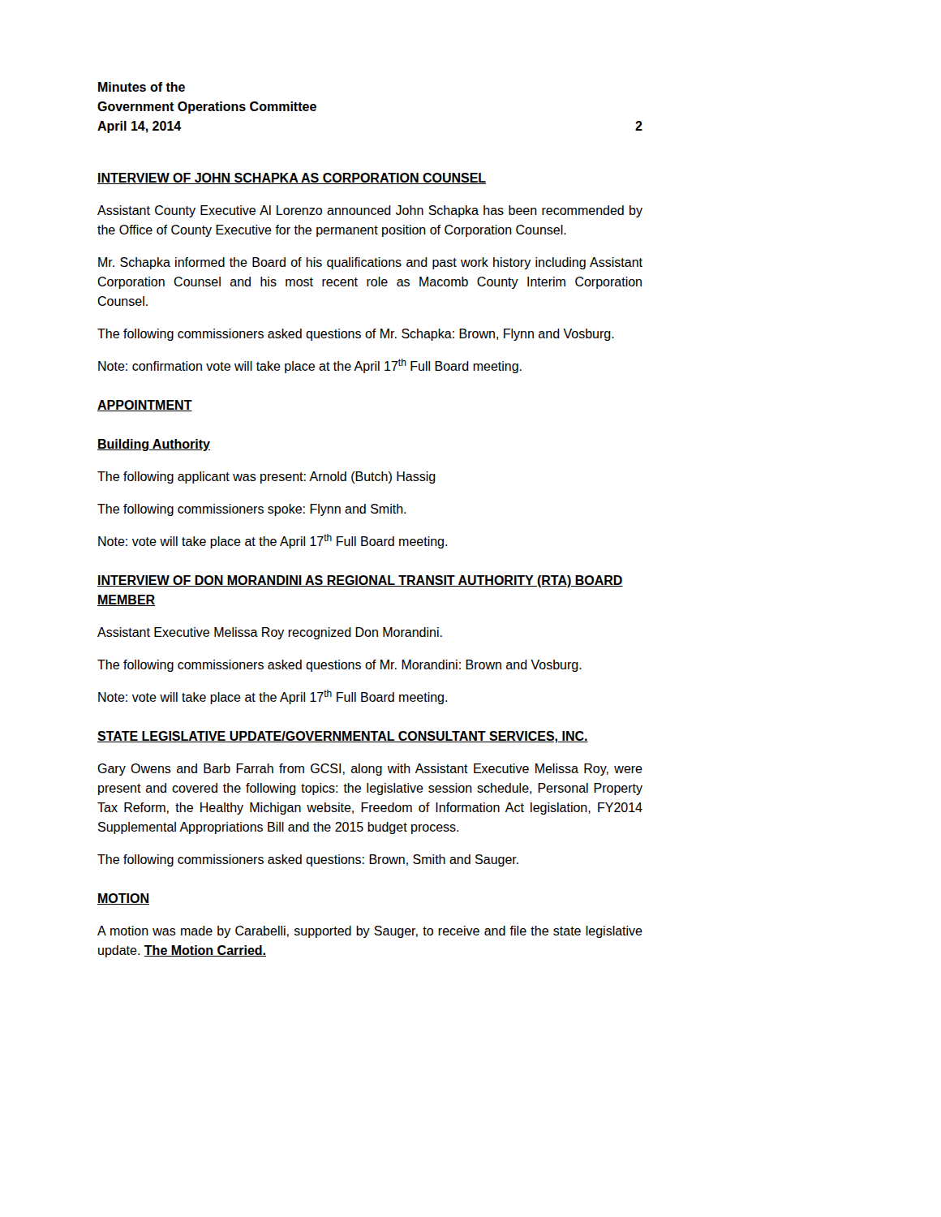Minutes of the
Government Operations Committee
April 14, 2014 2
Interview of John Schapka as Corporation Counsel
Assistant County Executive Al Lorenzo announced John Schapka has been recommended by the Office of County Executive for the permanent position of Corporation Counsel.
Mr. Schapka informed the Board of his qualifications and past work history including Assistant Corporation Counsel and his most recent role as Macomb County Interim Corporation Counsel.
The following commissioners asked questions of Mr. Schapka: Brown, Flynn and Vosburg.
Note: confirmation vote will take place at the April 17th Full Board meeting.
Appointment
Building Authority
The following applicant was present: Arnold (Butch) Hassig
The following commissioners spoke: Flynn and Smith.
Note: vote will take place at the April 17th Full Board meeting.
Interview of Don Morandini as Regional Transit Authority (RTA) Board Member
Assistant Executive Melissa Roy recognized Don Morandini.
The following commissioners asked questions of Mr. Morandini: Brown and Vosburg.
Note: vote will take place at the April 17th Full Board meeting.
State Legislative Update/Governmental Consultant Services, Inc.
Gary Owens and Barb Farrah from GCSI, along with Assistant Executive Melissa Roy, were present and covered the following topics: the legislative session schedule, Personal Property Tax Reform, the Healthy Michigan website, Freedom of Information Act legislation, FY2014 Supplemental Appropriations Bill and the 2015 budget process.
The following commissioners asked questions: Brown, Smith and Sauger.
Motion
A motion was made by Carabelli, supported by Sauger, to receive and file the state legislative update. The Motion Carried.